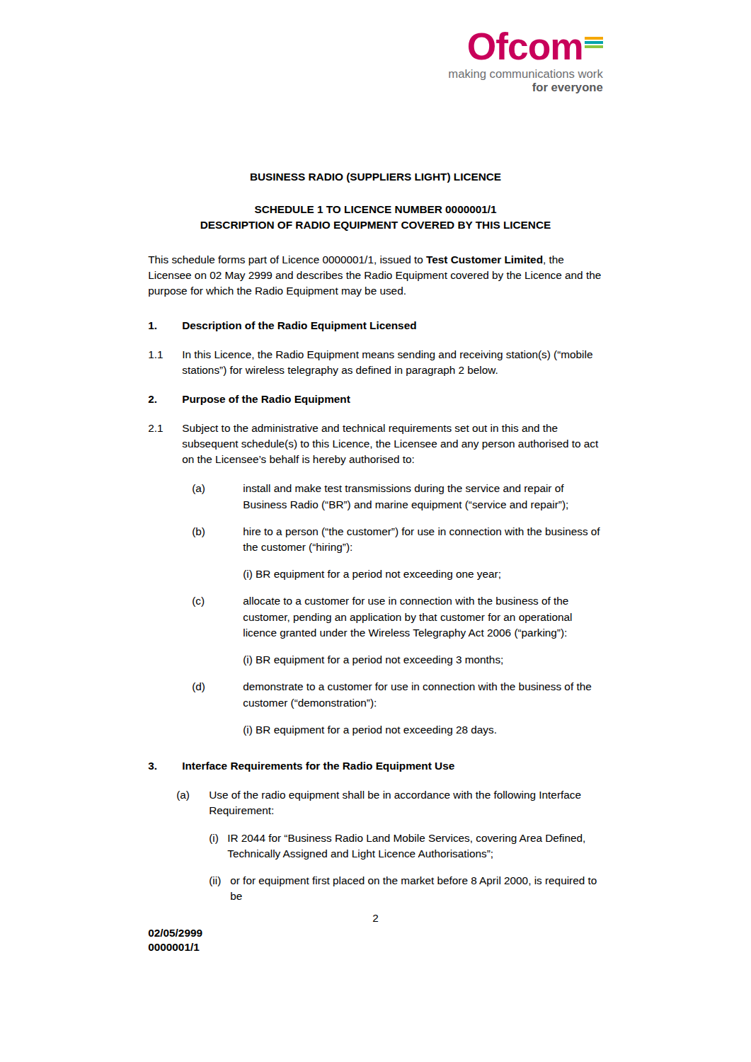Ofcom
making communications work
for everyone
BUSINESS RADIO (SUPPLIERS LIGHT) LICENCE
SCHEDULE 1 TO LICENCE NUMBER 0000001/1
DESCRIPTION OF RADIO EQUIPMENT COVERED BY THIS LICENCE
This schedule forms part of Licence 0000001/1, issued to Test Customer Limited, the Licensee on 02 May 2999 and describes the Radio Equipment covered by the Licence and the purpose for which the Radio Equipment may be used.
1.
Description of the Radio Equipment Licensed
1.1
In this Licence, the Radio Equipment means sending and receiving station(s) (“mobile stations”) for wireless telegraphy as defined in paragraph 2 below.
2.
Purpose of the Radio Equipment
2.1
Subject to the administrative and technical requirements set out in this and the subsequent schedule(s) to this Licence, the Licensee and any person authorised to act on the Licensee’s behalf is hereby authorised to:
(a)
install and make test transmissions during the service and repair of Business Radio (“BR”) and marine equipment (“service and repair”);
(b)
hire to a person (“the customer”) for use in connection with the business of the customer (“hiring”):
(i) BR equipment for a period not exceeding one year;
(c)
allocate to a customer for use in connection with the business of the customer, pending an application by that customer for an operational licence granted under the Wireless Telegraphy Act 2006 (“parking”):
(i) BR equipment for a period not exceeding 3 months;
(d)
demonstrate to a customer for use in connection with the business of the customer (“demonstration”):
(i) BR equipment for a period not exceeding 28 days.
3.
Interface Requirements for the Radio Equipment Use
(a)
Use of the radio equipment shall be in accordance with the following Interface Requirement:
(i)
IR 2044 for “Business Radio Land Mobile Services, covering Area Defined, Technically Assigned and Light Licence Authorisations”;
(ii)
or for equipment first placed on the market before 8 April 2000, is required to be
2
02/05/2999
0000001/1